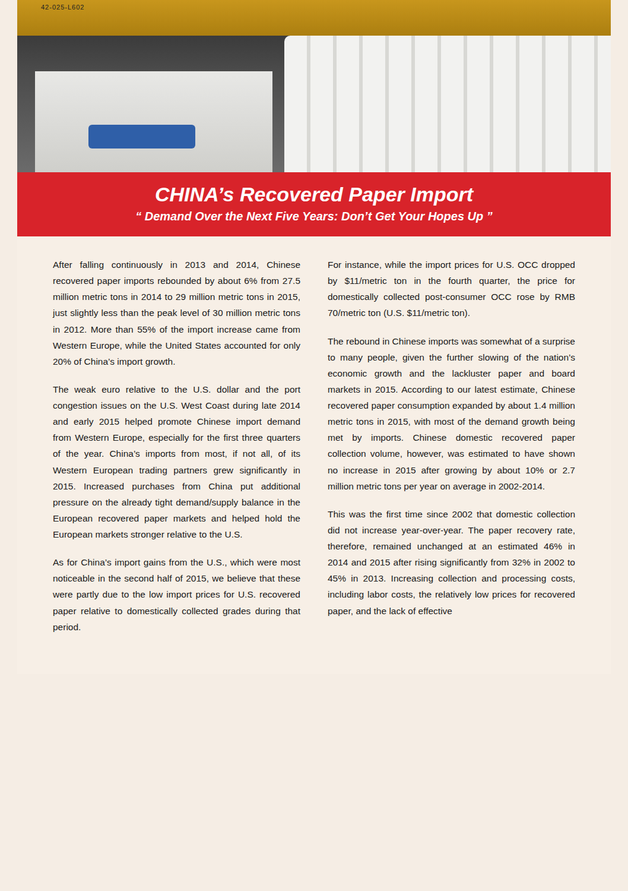42-025-L602
CHINA’s Recovered Paper Import
“ Demand Over the Next Five Years: Don’t Get Your Hopes Up ”
After falling continuously in 2013 and 2014, Chinese recovered paper imports rebounded by about 6% from 27.5 million metric tons in 2014 to 29 million metric tons in 2015, just slightly less than the peak level of 30 million metric tons in 2012. More than 55% of the import increase came from Western Europe, while the United States accounted for only 20% of China’s import growth.
The weak euro relative to the U.S. dollar and the port congestion issues on the U.S. West Coast during late 2014 and early 2015 helped promote Chinese import demand from Western Europe, especially for the first three quarters of the year. China’s imports from most, if not all, of its Western European trading partners grew significantly in 2015. Increased purchases from China put additional pressure on the already tight demand/supply balance in the European recovered paper markets and helped hold the European markets stronger relative to the U.S.
As for China’s import gains from the U.S., which were most noticeable in the second half of 2015, we believe that these were partly due to the low import prices for U.S. recovered paper relative to domestically collected grades during that period.
For instance, while the import prices for U.S. OCC dropped by $11/metric ton in the fourth quarter, the price for domestically collected post-consumer OCC rose by RMB 70/metric ton (U.S. $11/metric ton).
The rebound in Chinese imports was somewhat of a surprise to many people, given the further slowing of the nation’s economic growth and the lackluster paper and board markets in 2015. According to our latest estimate, Chinese recovered paper consumption expanded by about 1.4 million metric tons in 2015, with most of the demand growth being met by imports. Chinese domestic recovered paper collection volume, however, was estimated to have shown no increase in 2015 after growing by about 10% or 2.7 million metric tons per year on average in 2002-2014.
This was the first time since 2002 that domestic collection did not increase year-over-year. The paper recovery rate, therefore, remained unchanged at an estimated 46% in 2014 and 2015 after rising significantly from 32% in 2002 to 45% in 2013. Increasing collection and processing costs, including labor costs, the relatively low prices for recovered paper, and the lack of effective